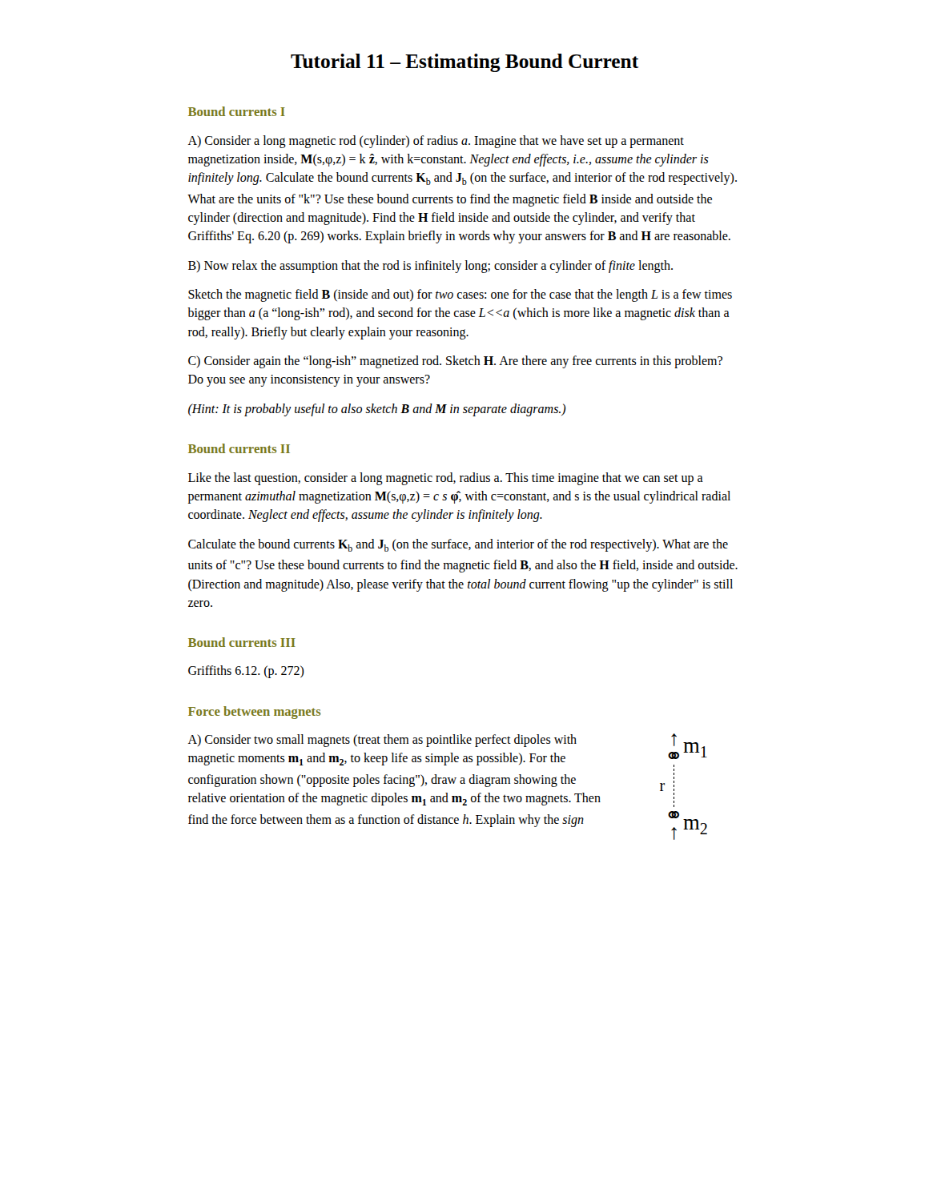Tutorial 11 – Estimating Bound Current
Bound currents I
A) Consider a long magnetic rod (cylinder) of radius a. Imagine that we have set up a permanent magnetization inside, M(s,φ,z) = k ẑ, with k=constant. Neglect end effects, i.e., assume the cylinder is infinitely long. Calculate the bound currents Kb and Jb (on the surface, and interior of the rod respectively). What are the units of "k"? Use these bound currents to find the magnetic field B inside and outside the cylinder (direction and magnitude). Find the H field inside and outside the cylinder, and verify that Griffiths' Eq. 6.20 (p. 269) works. Explain briefly in words why your answers for B and H are reasonable.
B) Now relax the assumption that the rod is infinitely long; consider a cylinder of finite length.
Sketch the magnetic field B (inside and out) for two cases: one for the case that the length L is a few times bigger than a (a “long-ish” rod), and second for the case L<<a (which is more like a magnetic disk than a rod, really). Briefly but clearly explain your reasoning.
C) Consider again the “long-ish” magnetized rod. Sketch H. Are there any free currents in this problem? Do you see any inconsistency in your answers?
(Hint: It is probably useful to also sketch B and M in separate diagrams.)
Bound currents II
Like the last question, consider a long magnetic rod, radius a. This time imagine that we can set up a permanent azimuthal magnetization M(s,φ,z) = c s φ̂, with c=constant, and s is the usual cylindrical radial coordinate. Neglect end effects, assume the cylinder is infinitely long.
Calculate the bound currents Kb and Jb (on the surface, and interior of the rod respectively). What are the units of "c"? Use these bound currents to find the magnetic field B, and also the H field, inside and outside. (Direction and magnitude) Also, please verify that the total bound current flowing "up the cylinder" is still zero.
Bound currents III
Griffiths 6.12. (p. 272)
Force between magnets
| r | ↑ ⚭ | m 1 |
| ⚭ ↑ | m 2 |
A) Consider two small magnets (treat them as pointlike perfect dipoles with magnetic moments m1 and m2, to keep life as simple as possible). For the configuration shown ("opposite poles facing"), draw a diagram showing the relative orientation of the magnetic dipoles m1 and m2 of the two magnets. Then find the force between them as a function of distance h. Explain why the sign